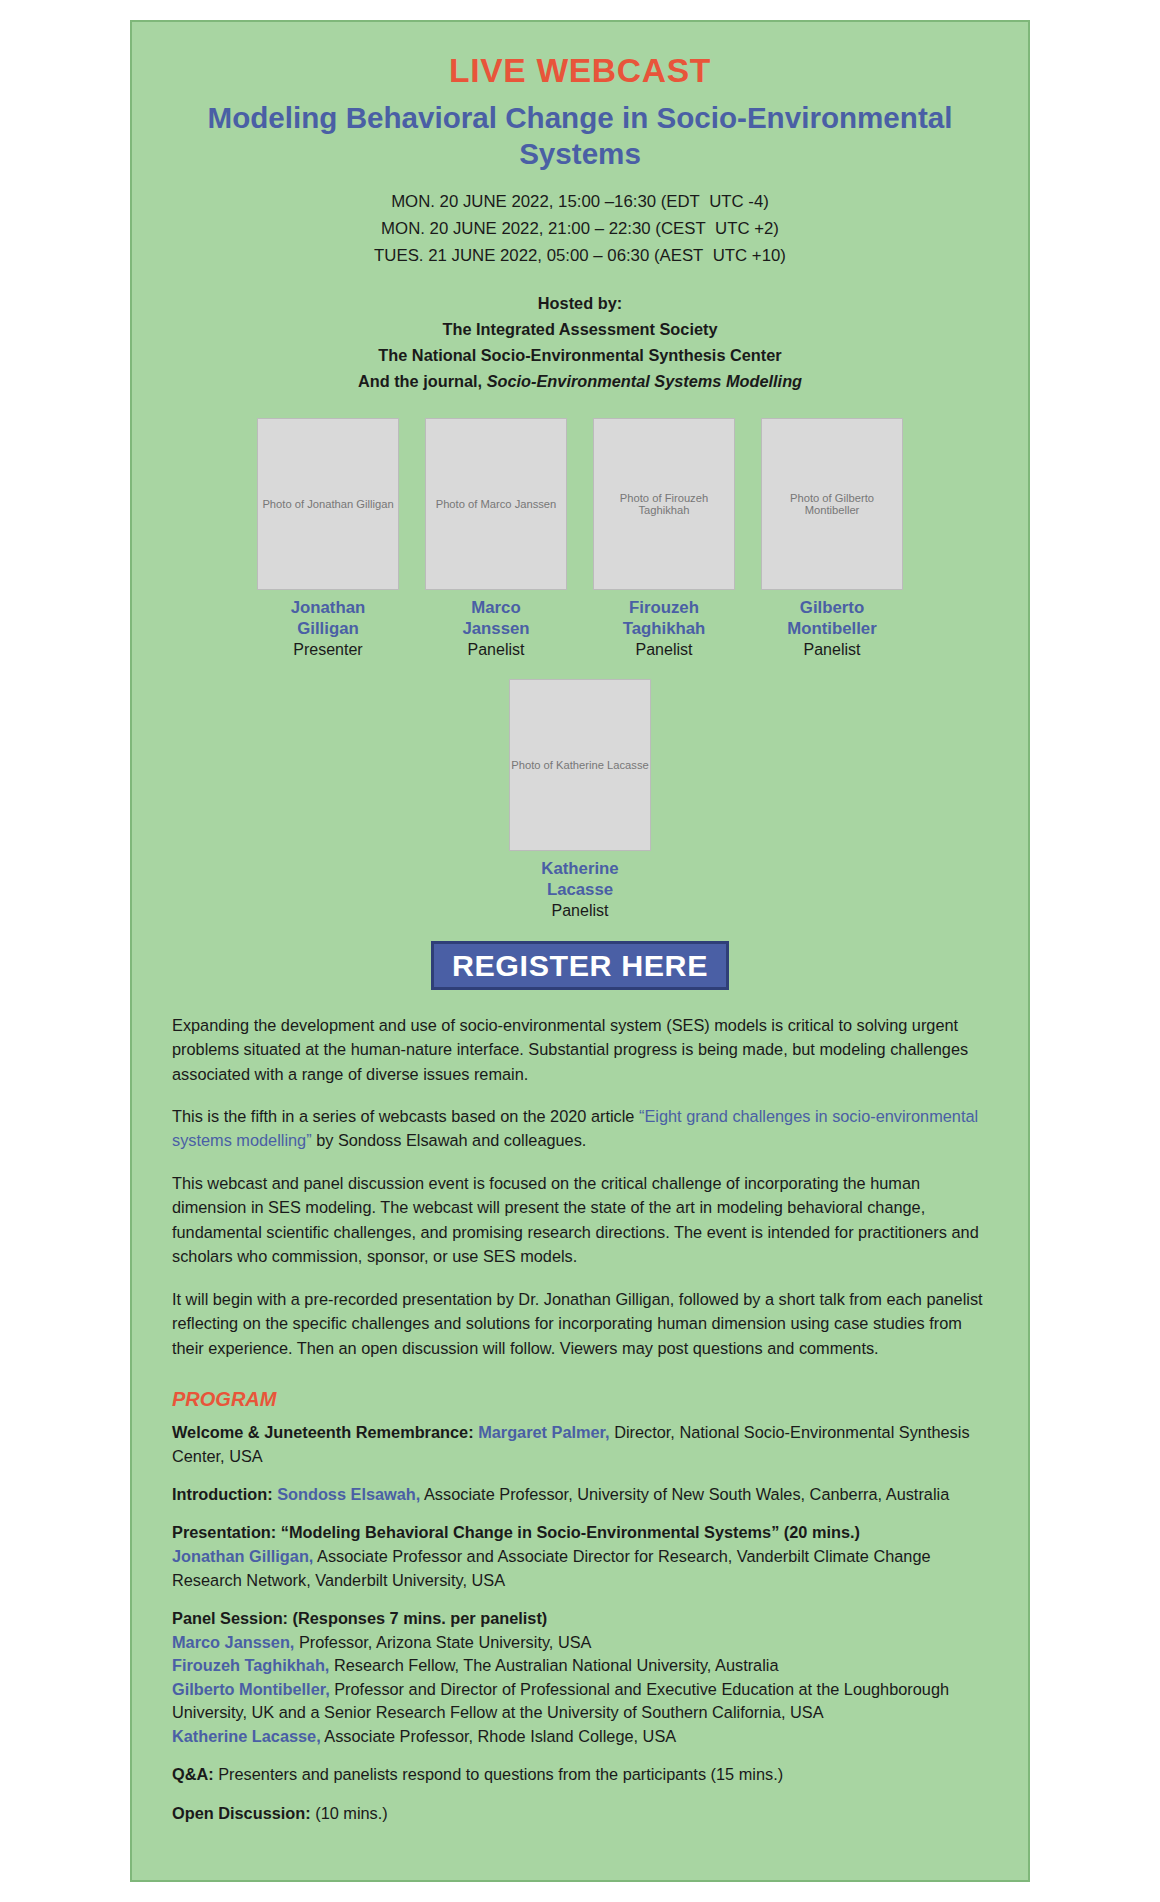LIVE WEBCAST
Modeling Behavioral Change in Socio-Environmental Systems
MON. 20 JUNE 2022, 15:00 –16:30 (EDT UTC -4)
MON. 20 JUNE 2022, 21:00 – 22:30 (CEST UTC +2)
TUES. 21 JUNE 2022, 05:00 – 06:30 (AEST UTC +10)
Hosted by:
The Integrated Assessment Society
The National Socio-Environmental Synthesis Center
And the journal, Socio-Environmental Systems Modelling
Photo of Jonathan Gilligan
Jonathan
Gilligan
Presenter
Photo of Marco Janssen
Marco
Janssen
Panelist
Photo of Firouzeh Taghikhah
Firouzeh
Taghikhah
Panelist
Photo of Gilberto Montibeller
Gilberto
Montibeller
Panelist
Photo of Katherine Lacasse
Katherine
Lacasse
Panelist
REGISTER HERE
Expanding the development and use of socio-environmental system (SES) models is critical to solving urgent problems situated at the human-nature interface. Substantial progress is being made, but modeling challenges associated with a range of diverse issues remain.
This is the fifth in a series of webcasts based on the 2020 article “Eight grand challenges in socio-environmental systems modelling” by Sondoss Elsawah and colleagues.
This webcast and panel discussion event is focused on the critical challenge of incorporating the human dimension in SES modeling. The webcast will present the state of the art in modeling behavioral change, fundamental scientific challenges, and promising research directions. The event is intended for practitioners and scholars who commission, sponsor, or use SES models.
It will begin with a pre-recorded presentation by Dr. Jonathan Gilligan, followed by a short talk from each panelist reflecting on the specific challenges and solutions for incorporating human dimension using case studies from their experience. Then an open discussion will follow. Viewers may post questions and comments.
PROGRAM
Welcome & Juneteenth Remembrance: Margaret Palmer, Director, National Socio-Environmental Synthesis Center, USA
Introduction: Sondoss Elsawah, Associate Professor, University of New South Wales, Canberra, Australia
Presentation: “Modeling Behavioral Change in Socio-Environmental Systems” (20 mins.)
Jonathan Gilligan, Associate Professor and Associate Director for Research, Vanderbilt Climate Change Research Network, Vanderbilt University, USA
Panel Session: (Responses 7 mins. per panelist)
Marco Janssen, Professor, Arizona State University, USA
Firouzeh Taghikhah, Research Fellow, The Australian National University, Australia
Gilberto Montibeller, Professor and Director of Professional and Executive Education at the Loughborough University, UK and a Senior Research Fellow at the University of Southern California, USA
Katherine Lacasse, Associate Professor, Rhode Island College, USA
Q&A: Presenters and panelists respond to questions from the participants (15 mins.)
Open Discussion: (10 mins.)